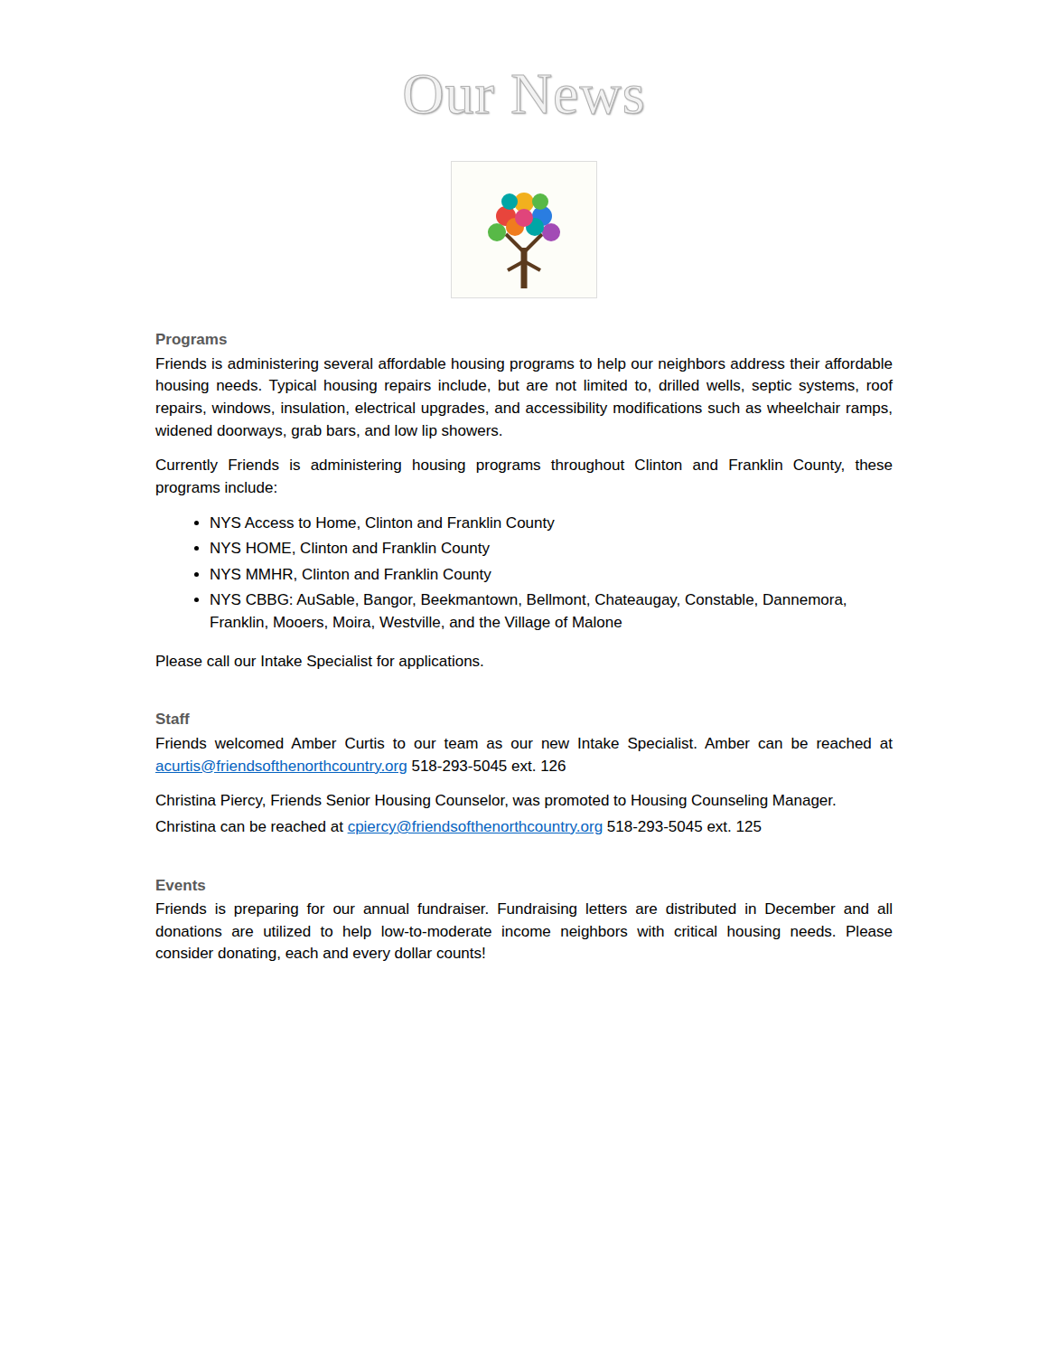Our News
Programs
Friends is administering several affordable housing programs to help our neighbors address their affordable housing needs. Typical housing repairs include, but are not limited to, drilled wells, septic systems, roof repairs, windows, insulation, electrical upgrades, and accessibility modifications such as wheelchair ramps, widened doorways, grab bars, and low lip showers.
Currently Friends is administering housing programs throughout Clinton and Franklin County, these programs include:
NYS Access to Home, Clinton and Franklin County
NYS HOME, Clinton and Franklin County
NYS MMHR, Clinton and Franklin County
NYS CBBG: AuSable, Bangor, Beekmantown, Bellmont, Chateaugay, Constable, Dannemora, Franklin, Mooers, Moira, Westville, and the Village of Malone
Please call our Intake Specialist for applications.
Staff
Friends welcomed Amber Curtis to our team as our new Intake Specialist. Amber can be reached at acurtis@friendsofthenorthcountry.org 518-293-5045 ext. 126
Christina Piercy, Friends Senior Housing Counselor, was promoted to Housing Counseling Manager.
Christina can be reached at cpiercy@friendsofthenorthcountry.org 518-293-5045 ext. 125
Events
Friends is preparing for our annual fundraiser. Fundraising letters are distributed in December and all donations are utilized to help low-to-moderate income neighbors with critical housing needs. Please consider donating, each and every dollar counts!